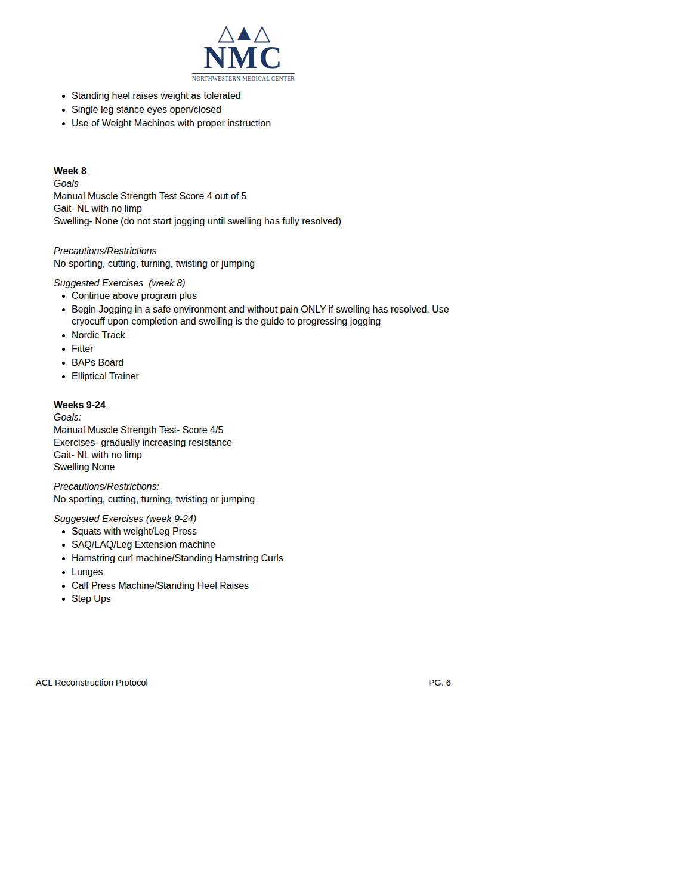△▲△
NMC
NORTHWESTERN MEDICAL CENTER
Standing heel raises weight as tolerated
Single leg stance eyes open/closed
Use of Weight Machines with proper instruction
Week 8
Goals
Manual Muscle Strength Test Score 4 out of 5
Gait- NL with no limp
Swelling- None (do not start jogging until swelling has fully resolved)
Precautions/Restrictions
No sporting, cutting, turning, twisting or jumping
Suggested Exercises (week 8)
Continue above program plus
Begin Jogging in a safe environment and without pain ONLY if swelling has resolved. Use cryocuff upon completion and swelling is the guide to progressing jogging
Nordic Track
Fitter
BAPs Board
Elliptical Trainer
Weeks 9-24
Goals:
Manual Muscle Strength Test- Score 4/5
Exercises- gradually increasing resistance
Gait- NL with no limp
Swelling None
Precautions/Restrictions:
No sporting, cutting, turning, twisting or jumping
Suggested Exercises (week 9-24)
Squats with weight/Leg Press
SAQ/LAQ/Leg Extension machine
Hamstring curl machine/Standing Hamstring Curls
Lunges
Calf Press Machine/Standing Heel Raises
Step Ups
ACL Reconstruction Protocol
PG. 6